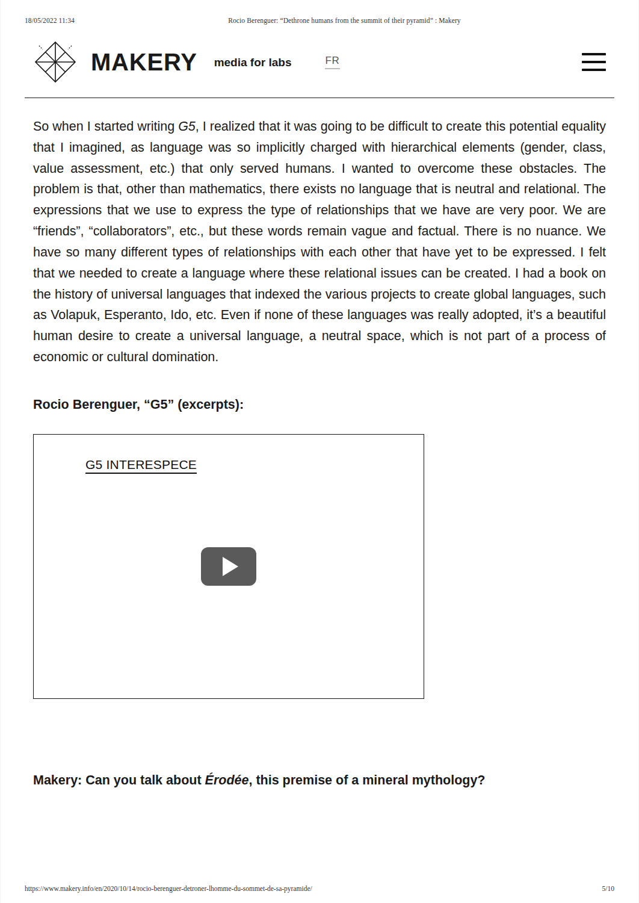18/05/2022 11:34 Rocio Berenguer: “Dethrone humans from the summit of their pyramid” : Makery
MAKERY
media for labs
FR
So when I started writing G5, I realized that it was going to be difficult to create this potential equality that I imagined, as language was so implicitly charged with hierarchical elements (gender, class, value assessment, etc.) that only served humans. I wanted to overcome these obstacles. The problem is that, other than mathematics, there exists no language that is neutral and relational. The expressions that we use to express the type of relationships that we have are very poor. We are “friends”, “collaborators”, etc., but these words remain vague and factual. There is no nuance. We have so many different types of relationships with each other that have yet to be expressed. I felt that we needed to create a language where these relational issues can be created. I had a book on the history of universal languages that indexed the various projects to create global languages, such as Volapuk, Esperanto, Ido, etc. Even if none of these languages was really adopted, it’s a beautiful human desire to create a universal language, a neutral space, which is not part of a process of economic or cultural domination.
Rocio Berenguer, “G5” (excerpts):
G5 INTERESPECE
Makery: Can you talk about Érodée, this premise of a mineral mythology?
https://www.makery.info/en/2020/10/14/rocio-berenguer-detroner-lhomme-du-sommet-de-sa-pyramide/ 5/10